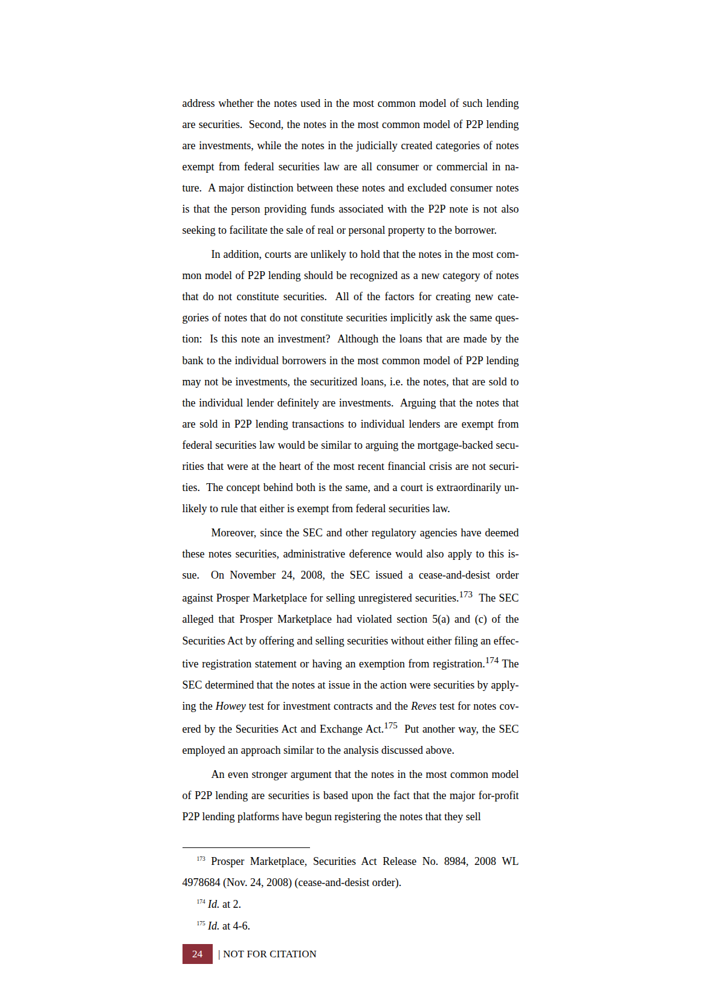address whether the notes used in the most common model of such lending are securities. Second, the notes in the most common model of P2P lending are investments, while the notes in the judicially created categories of notes exempt from federal securities law are all consumer or commercial in nature. A major distinction between these notes and excluded consumer notes is that the person providing funds associated with the P2P note is not also seeking to facilitate the sale of real or personal property to the borrower.
In addition, courts are unlikely to hold that the notes in the most common model of P2P lending should be recognized as a new category of notes that do not constitute securities. All of the factors for creating new categories of notes that do not constitute securities implicitly ask the same question: Is this note an investment? Although the loans that are made by the bank to the individual borrowers in the most common model of P2P lending may not be investments, the securitized loans, i.e. the notes, that are sold to the individual lender definitely are investments. Arguing that the notes that are sold in P2P lending transactions to individual lenders are exempt from federal securities law would be similar to arguing the mortgage-backed securities that were at the heart of the most recent financial crisis are not securities. The concept behind both is the same, and a court is extraordinarily unlikely to rule that either is exempt from federal securities law.
Moreover, since the SEC and other regulatory agencies have deemed these notes securities, administrative deference would also apply to this issue. On November 24, 2008, the SEC issued a cease-and-desist order against Prosper Marketplace for selling unregistered securities.173 The SEC alleged that Prosper Marketplace had violated section 5(a) and (c) of the Securities Act by offering and selling securities without either filing an effective registration statement or having an exemption from registration.174 The SEC determined that the notes at issue in the action were securities by applying the Howey test for investment contracts and the Reves test for notes covered by the Securities Act and Exchange Act.175 Put another way, the SEC employed an approach similar to the analysis discussed above.
An even stronger argument that the notes in the most common model of P2P lending are securities is based upon the fact that the major for-profit P2P lending platforms have begun registering the notes that they sell
173 Prosper Marketplace, Securities Act Release No. 8984, 2008 WL 4978684 (Nov. 24, 2008) (cease-and-desist order).
174 Id. at 2.
175 Id. at 4-6.
24
| NOT FOR CITATION